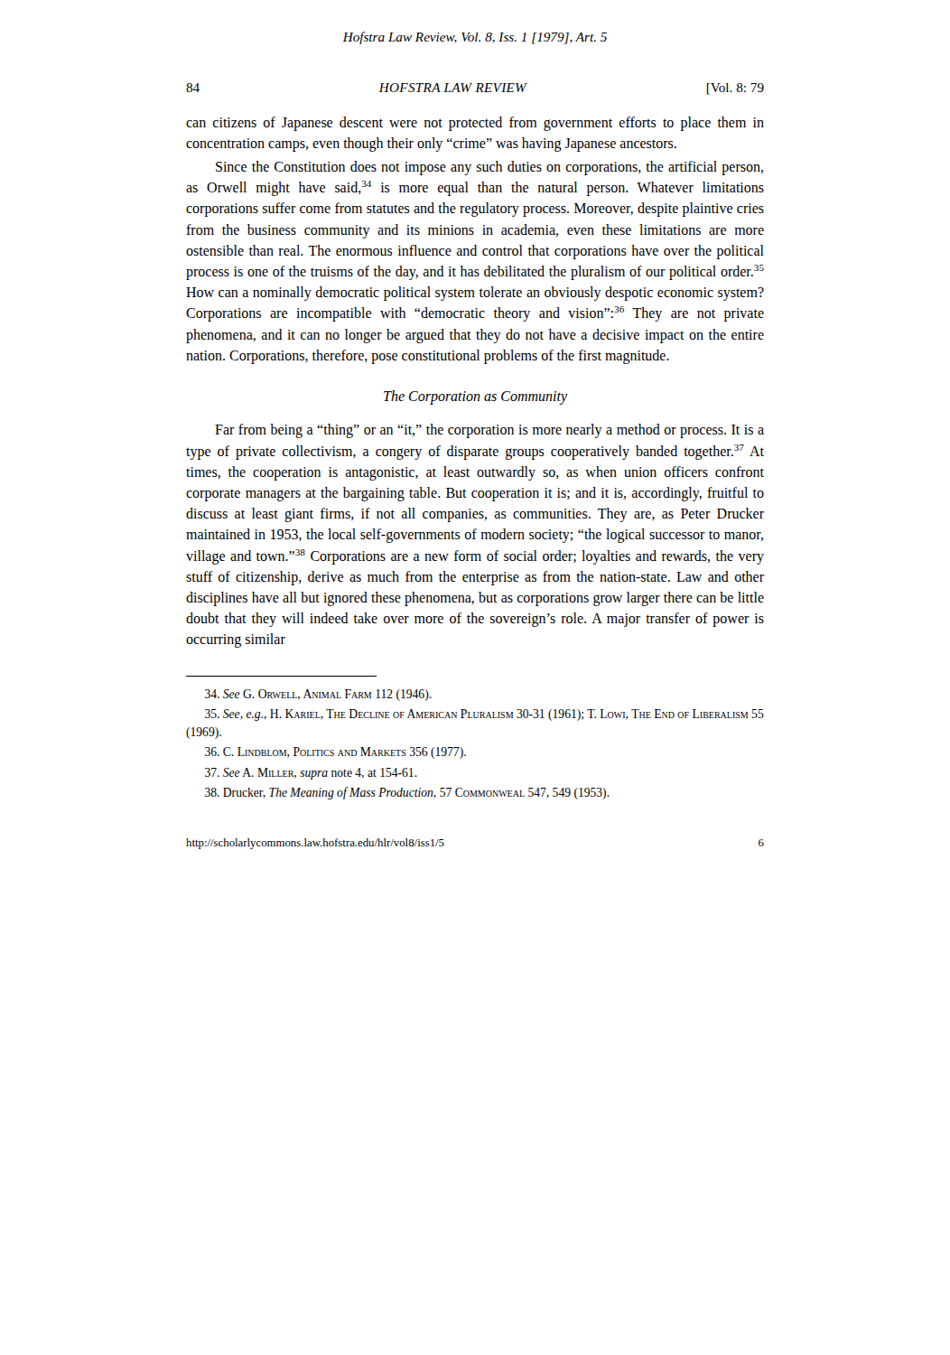Hofstra Law Review, Vol. 8, Iss. 1 [1979], Art. 5
84 HOFSTRA LAW REVIEW [Vol. 8: 79
can citizens of Japanese descent were not protected from government efforts to place them in concentration camps, even though their only “crime” was having Japanese ancestors.
Since the Constitution does not impose any such duties on corporations, the artificial person, as Orwell might have said,34 is more equal than the natural person. Whatever limitations corporations suffer come from statutes and the regulatory process. Moreover, despite plaintive cries from the business community and its minions in academia, even these limitations are more ostensible than real. The enormous influence and control that corporations have over the political process is one of the truisms of the day, and it has debilitated the pluralism of our political order.35 How can a nominally democratic political system tolerate an obviously despotic economic system? Corporations are incompatible with “democratic theory and vision”:36 They are not private phenomena, and it can no longer be argued that they do not have a decisive impact on the entire nation. Corporations, therefore, pose constitutional problems of the first magnitude.
The Corporation as Community
Far from being a “thing” or an “it,” the corporation is more nearly a method or process. It is a type of private collectivism, a congery of disparate groups cooperatively banded together.37 At times, the cooperation is antagonistic, at least outwardly so, as when union officers confront corporate managers at the bargaining table. But cooperation it is; and it is, accordingly, fruitful to discuss at least giant firms, if not all companies, as communities. They are, as Peter Drucker maintained in 1953, the local self-governments of modern society; “the logical successor to manor, village and town.”38 Corporations are a new form of social order; loyalties and rewards, the very stuff of citizenship, derive as much from the enterprise as from the nation-state. Law and other disciplines have all but ignored these phenomena, but as corporations grow larger there can be little doubt that they will indeed take over more of the sovereign’s role. A major transfer of power is occurring similar
34. See G. Orwell, Animal Farm 112 (1946).
35. See, e.g., H. Kariel, The Decline of American Pluralism 30-31 (1961); T. Lowi, The End of Liberalism 55 (1969).
36. C. Lindblom, Politics and Markets 356 (1977).
37. See A. Miller, supra note 4, at 154-61.
38. Drucker, The Meaning of Mass Production, 57 Commonweal 547, 549 (1953).
http://scholarlycommons.law.hofstra.edu/hlr/vol8/iss1/5 6